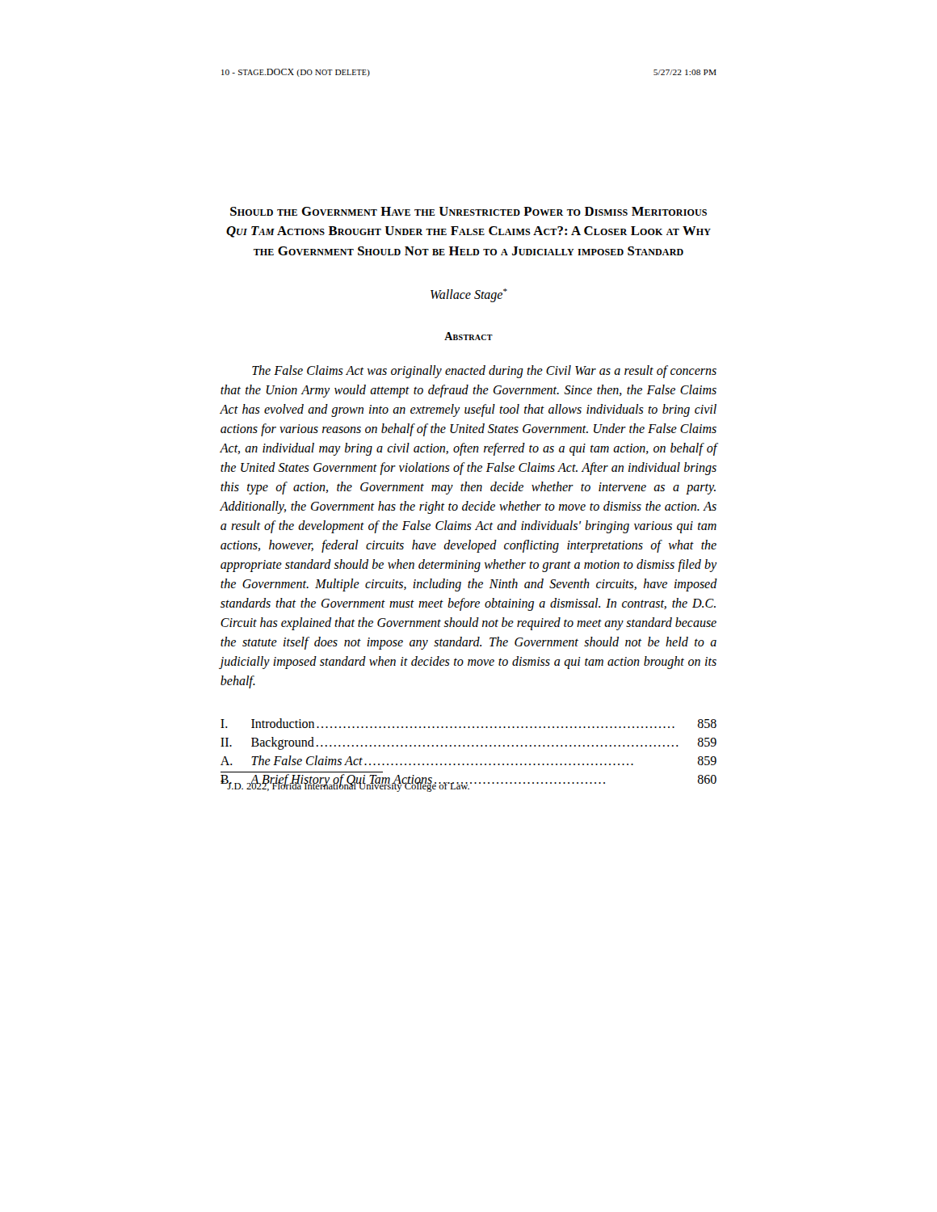10 - STAGE.DOCX (DO NOT DELETE)
5/27/22 1:08 PM
Should the Government Have the Unrestricted Power to Dismiss Meritorious Qui Tam Actions Brought Under the False Claims Act?: A Closer Look at Why the Government Should Not be Held to a Judicially imposed Standard
Wallace Stage*
Abstract
The False Claims Act was originally enacted during the Civil War as a result of concerns that the Union Army would attempt to defraud the Government. Since then, the False Claims Act has evolved and grown into an extremely useful tool that allows individuals to bring civil actions for various reasons on behalf of the United States Government. Under the False Claims Act, an individual may bring a civil action, often referred to as a qui tam action, on behalf of the United States Government for violations of the False Claims Act. After an individual brings this type of action, the Government may then decide whether to intervene as a party. Additionally, the Government has the right to decide whether to move to dismiss the action. As a result of the development of the False Claims Act and individuals' bringing various qui tam actions, however, federal circuits have developed conflicting interpretations of what the appropriate standard should be when determining whether to grant a motion to dismiss filed by the Government. Multiple circuits, including the Ninth and Seventh circuits, have imposed standards that the Government must meet before obtaining a dismissal. In contrast, the D.C. Circuit has explained that the Government should not be required to meet any standard because the statute itself does not impose any standard. The Government should not be held to a judicially imposed standard when it decides to move to dismiss a qui tam action brought on its behalf.
| I. | Introduction ................................................................................. | 858 |
| II. | Background .................................................................................. | 859 |
| A. | The False Claims Act ............................................................. | 859 |
| B. | A Brief History of Qui Tam Actions ....................................... | 860 |
* J.D. 2022, Florida International University College of Law.